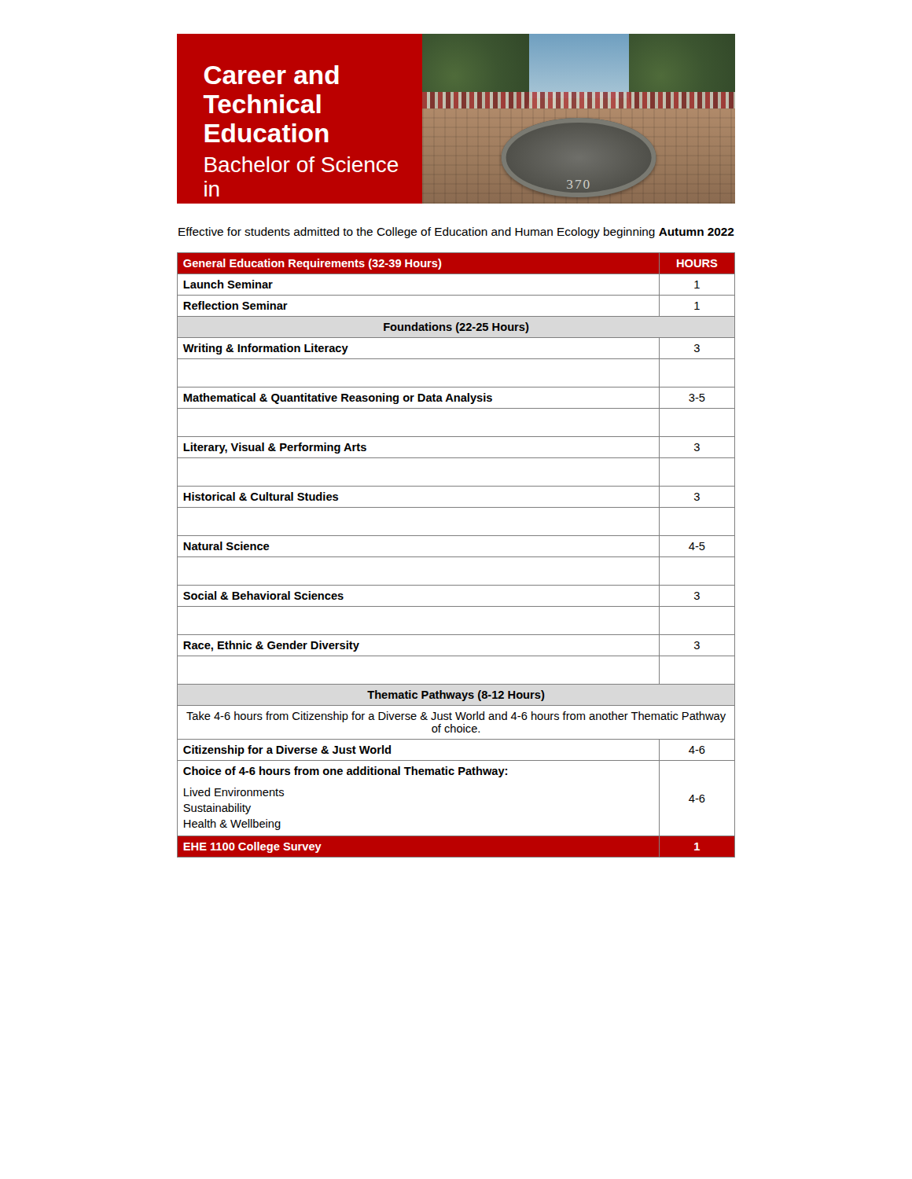Career and Technical
Education
Bachelor of Science in
Education
O
THE OHIO STATE UNIVERSITY COLLEGE OF
EDUCATION AND HUMAN ECOLOGY
370
Effective for students admitted to the College of Education and Human Ecology beginning Autumn 2022
| General Education Requirements (32-39 Hours) | HOURS |
| --- | --- |
| Launch Seminar | 1 |
| Reflection Seminar | 1 |
| Foundations (22-25 Hours) |
| Writing & Information Literacy | 3 |
| Mathematical & Quantitative Reasoning or Data Analysis | 3-5 |
| Literary, Visual & Performing Arts | 3 |
| Historical & Cultural Studies | 3 |
| Natural Science | 4-5 |
| Social & Behavioral Sciences | 3 |
| Race, Ethnic & Gender Diversity | 3 |
| Thematic Pathways (8-12 Hours) |
| Take 4-6 hours from Citizenship for a Diverse & Just World and 4-6 hours from another Thematic Pathway of choice. |
| Citizenship for a Diverse & Just World | 4-6 |
| Choice of 4-6 hours from one additional Thematic Pathway: Lived Environments Sustainability Health & Wellbeing | 4-6 |
| EHE 1100 College Survey | 1 |